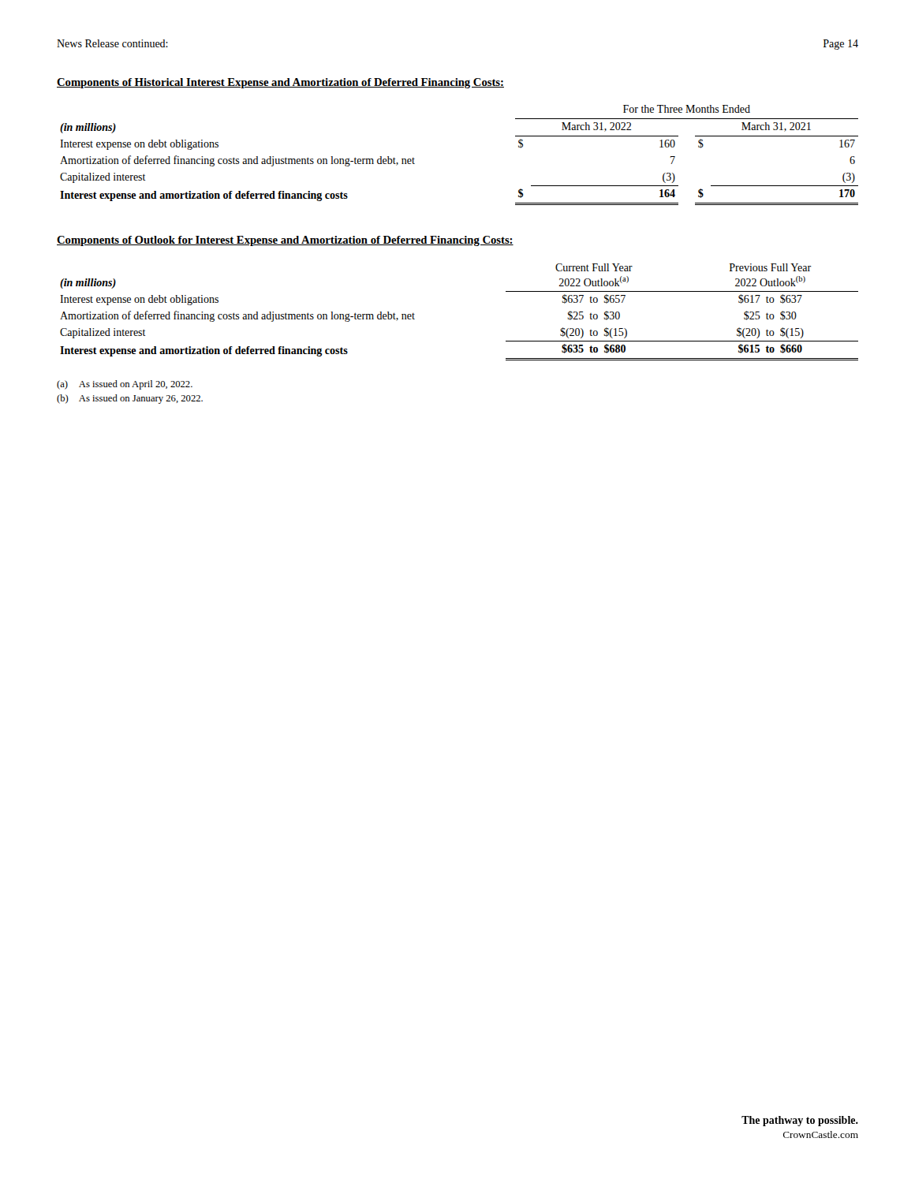News Release continued:
Page 14
Components of Historical Interest Expense and Amortization of Deferred Financing Costs:
| | For the Three Months Ended |
| --- | --- |
| (in millions) | March 31, 2022 | | March 31, 2021 |
| Interest expense on debt obligations | $ | 160 | | $ | 167 |
| Amortization of deferred financing costs and adjustments on long-term debt, net | | 7 | | | 6 |
| Capitalized interest | | (3) | | | (3) |
| Interest expense and amortization of deferred financing costs | $ | 164 | | $ | 170 |
Components of Outlook for Interest Expense and Amortization of Deferred Financing Costs:
| (in millions) | Current Full Year 2022 Outlook (a) | Previous Full Year 2022 Outlook (b) |
| --- | --- | --- |
| Interest expense on debt obligations | $637 to $657 | $617 to $637 |
| Amortization of deferred financing costs and adjustments on long-term debt, net | $25 to $30 | $25 to $30 |
| Capitalized interest | $(20) to $(15) | $(20) to $(15) |
| Interest expense and amortization of deferred financing costs | $635 to $680 | $615 to $660 |
(a) As issued on April 20, 2022.
(b) As issued on January 26, 2022.
The pathway to possible.
CrownCastle.com